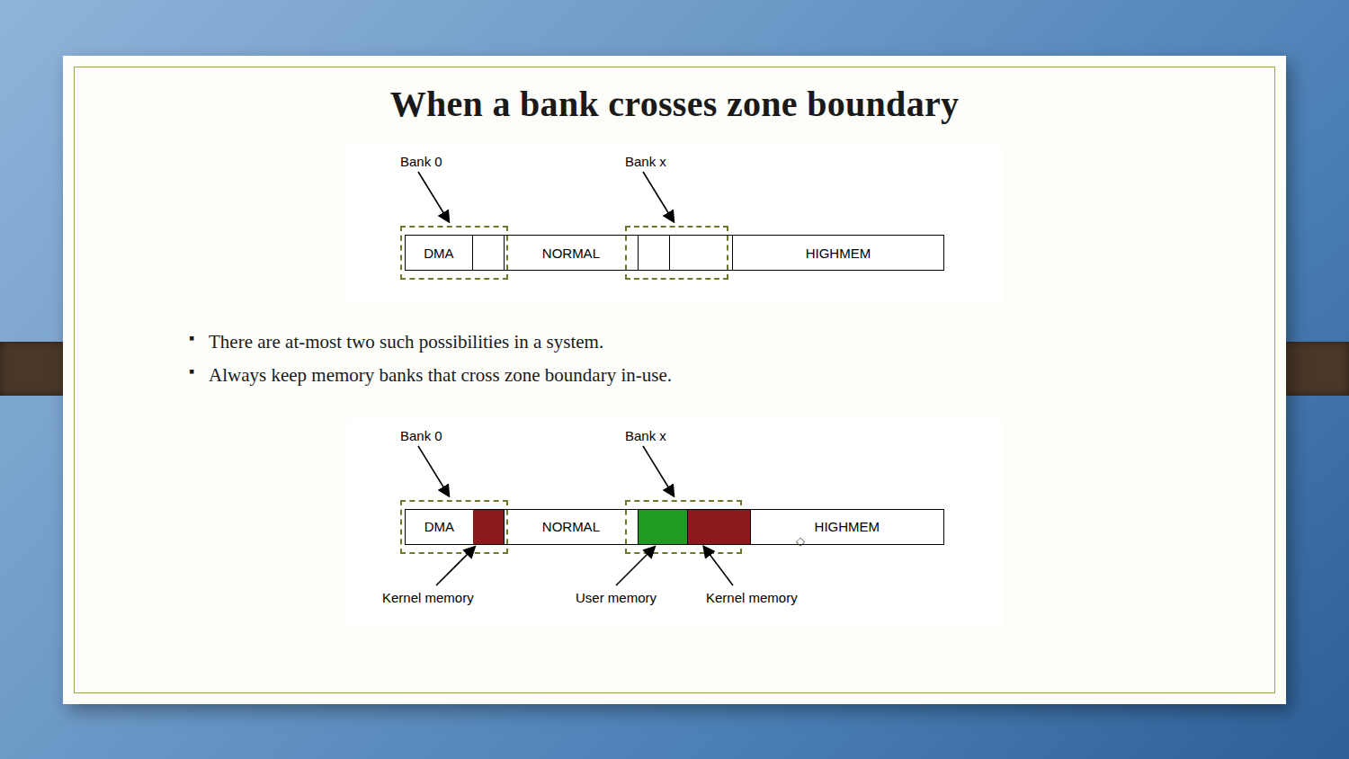When a bank crosses zone boundary
Bank 0 Bank x
DMA
NORMAL
HIGHMEM
There are at-most two such possibilities in a system.
Always keep memory banks that cross zone boundary in-use.
Bank 0 Bank x
DMA
NORMAL
HIGHMEM
◇ Kernel memory User memory Kernel memory